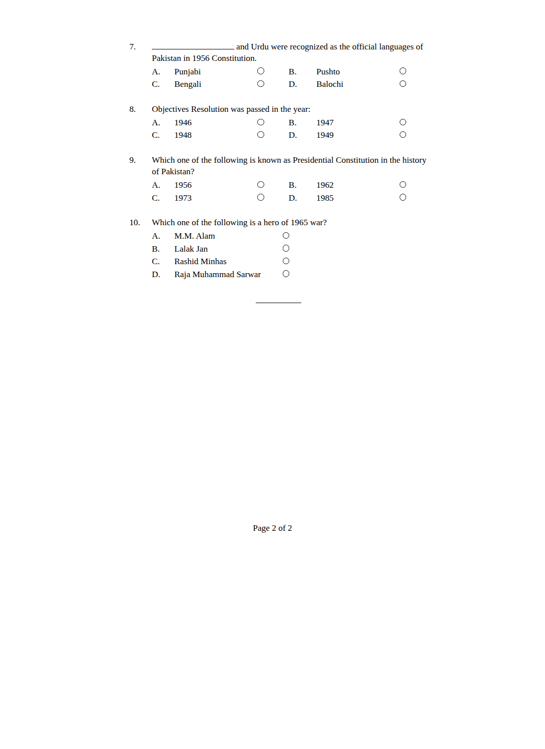7.
and Urdu were recognized as the official languages of Pakistan in 1956 Constitution.
| A. | Punjabi | | B. | Pushto | |
| C. | Bengali | | D. | Balochi | |
8.
Objectives Resolution was passed in the year:
| A. | 1946 | | B. | 1947 | |
| C. | 1948 | | D. | 1949 | |
9.
Which one of the following is known as Presidential Constitution in the history of Pakistan?
| A. | 1956 | | B. | 1962 | |
| C. | 1973 | | D. | 1985 | |
10.
Which one of the following is a hero of 1965 war?
| A. | M.M. Alam | |
| B. | Lalak Jan | |
| C. | Rashid Minhas | |
| D. | Raja Muhammad Sarwar | |
Page 2 of 2